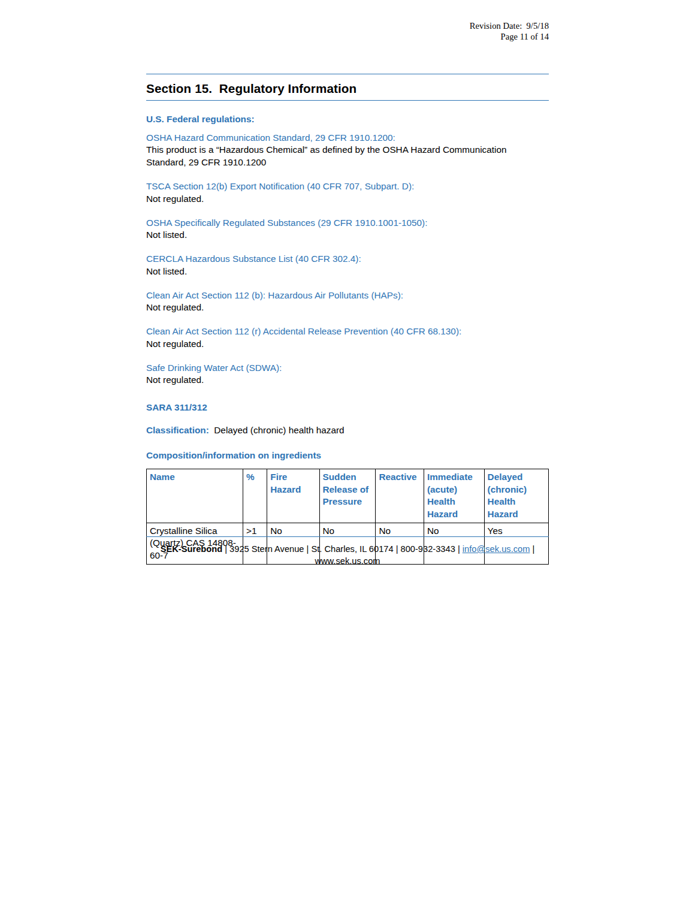Revision Date: 9/5/18
Page 11 of 14
Section 15. Regulatory Information
U.S. Federal regulations:
OSHA Hazard Communication Standard, 29 CFR 1910.1200:
This product is a “Hazardous Chemical” as defined by the OSHA Hazard Communication Standard, 29 CFR 1910.1200
TSCA Section 12(b) Export Notification (40 CFR 707, Subpart. D):
Not regulated.
OSHA Specifically Regulated Substances (29 CFR 1910.1001-1050):
Not listed.
CERCLA Hazardous Substance List (40 CFR 302.4):
Not listed.
Clean Air Act Section 112 (b): Hazardous Air Pollutants (HAPs):
Not regulated.
Clean Air Act Section 112 (r) Accidental Release Prevention (40 CFR 68.130):
Not regulated.
Safe Drinking Water Act (SDWA):
Not regulated.
SARA 311/312
Classification: Delayed (chronic) health hazard
Composition/information on ingredients
| Name | % | Fire Hazard | Sudden Release of Pressure | Reactive | Immediate (acute) Health Hazard | Delayed (chronic) Health Hazard |
| --- | --- | --- | --- | --- | --- | --- |
| Crystalline Silica (Quartz) CAS 14808-60-7 | >1 | No | No | No | No | Yes |
SEK-Surebond | 3925 Stern Avenue | St. Charles, IL 60174 | 800-932-3343 | info@sek.us.com | www.sek.us.com